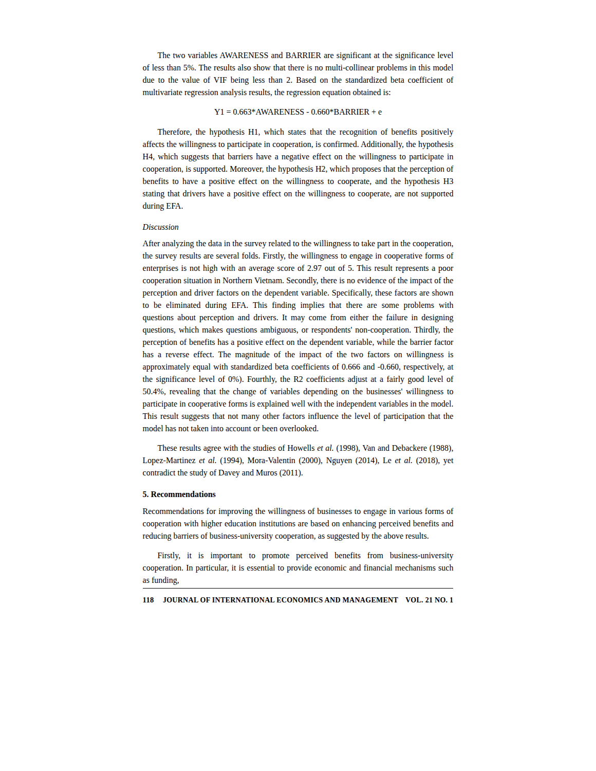The two variables AWARENESS and BARRIER are significant at the significance level of less than 5%. The results also show that there is no multi-collinear problems in this model due to the value of VIF being less than 2. Based on the standardized beta coefficient of multivariate regression analysis results, the regression equation obtained is:
Y1 = 0.663*AWARENESS - 0.660*BARRIER + e
Therefore, the hypothesis H1, which states that the recognition of benefits positively affects the willingness to participate in cooperation, is confirmed. Additionally, the hypothesis H4, which suggests that barriers have a negative effect on the willingness to participate in cooperation, is supported. Moreover, the hypothesis H2, which proposes that the perception of benefits to have a positive effect on the willingness to cooperate, and the hypothesis H3 stating that drivers have a positive effect on the willingness to cooperate, are not supported during EFA.
Discussion
After analyzing the data in the survey related to the willingness to take part in the cooperation, the survey results are several folds. Firstly, the willingness to engage in cooperative forms of enterprises is not high with an average score of 2.97 out of 5. This result represents a poor cooperation situation in Northern Vietnam. Secondly, there is no evidence of the impact of the perception and driver factors on the dependent variable. Specifically, these factors are shown to be eliminated during EFA. This finding implies that there are some problems with questions about perception and drivers. It may come from either the failure in designing questions, which makes questions ambiguous, or respondents' non-cooperation. Thirdly, the perception of benefits has a positive effect on the dependent variable, while the barrier factor has a reverse effect. The magnitude of the impact of the two factors on willingness is approximately equal with standardized beta coefficients of 0.666 and -0.660, respectively, at the significance level of 0%). Fourthly, the R2 coefficients adjust at a fairly good level of 50.4%, revealing that the change of variables depending on the businesses' willingness to participate in cooperative forms is explained well with the independent variables in the model. This result suggests that not many other factors influence the level of participation that the model has not taken into account or been overlooked.
These results agree with the studies of Howells et al. (1998), Van and Debackere (1988), Lopez-Martinez et al. (1994), Mora-Valentin (2000), Nguyen (2014), Le et al. (2018), yet contradict the study of Davey and Muros (2011).
5. Recommendations
Recommendations for improving the willingness of businesses to engage in various forms of cooperation with higher education institutions are based on enhancing perceived benefits and reducing barriers of business-university cooperation, as suggested by the above results.
Firstly, it is important to promote perceived benefits from business-university cooperation. In particular, it is essential to provide economic and financial mechanisms such as funding,
118 JOURNAL OF INTERNATIONAL ECONOMICS AND MANAGEMENT
VOL. 21 NO. 1